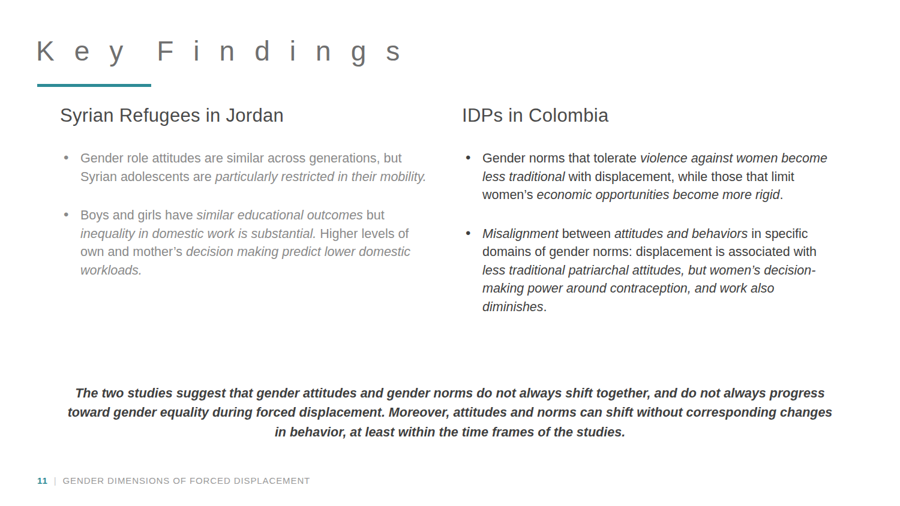K e y F i n d i n g s
Syrian Refugees in Jordan
Gender role attitudes are similar across generations, but Syrian adolescents are particularly restricted in their mobility.
Boys and girls have similar educational outcomes but inequality in domestic work is substantial. Higher levels of own and mother’s decision making predict lower domestic workloads.
IDPs in Colombia
Gender norms that tolerate violence against women become less traditional with displacement, while those that limit women’s economic opportunities become more rigid.
Misalignment between attitudes and behaviors in specific domains of gender norms: displacement is associated with less traditional patriarchal attitudes, but women’s decision-making power around contraception, and work also diminishes.
The two studies suggest that gender attitudes and gender norms do not always shift together, and do not always progress toward gender equality during forced displacement. Moreover, attitudes and norms can shift without corresponding changes in behavior, at least within the time frames of the studies.
11|GENDER DIMENSIONS OF FORCED DISPLACEMENT